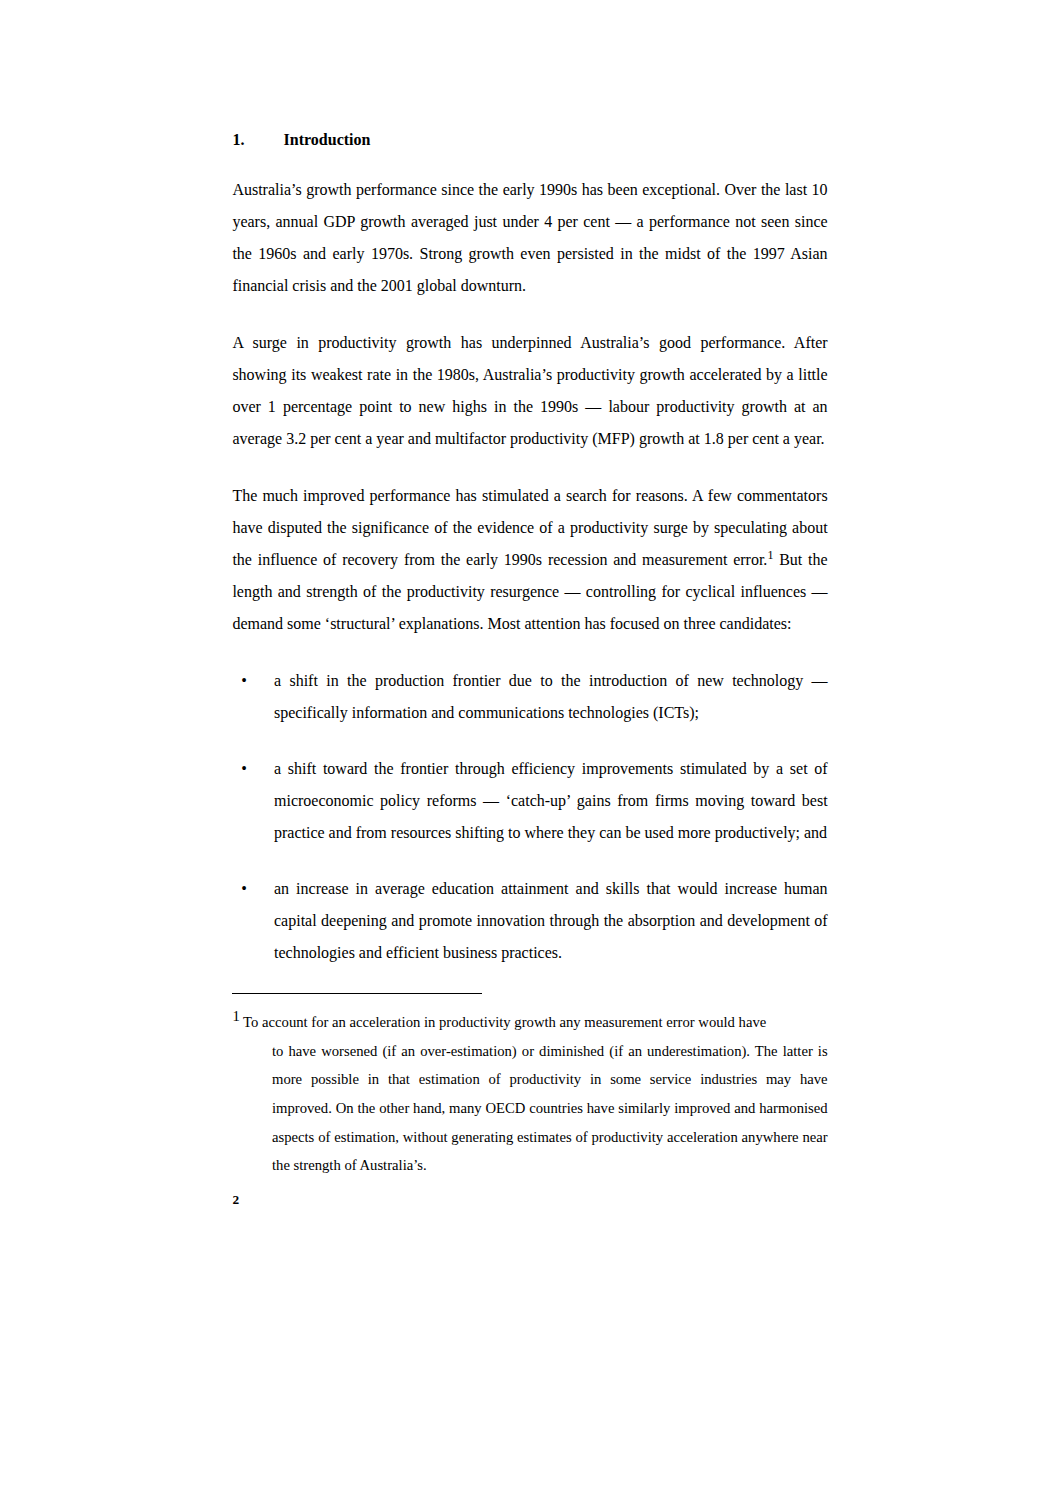1. Introduction
Australia’s growth performance since the early 1990s has been exceptional. Over the last 10 years, annual GDP growth averaged just under 4 per cent — a performance not seen since the 1960s and early 1970s. Strong growth even persisted in the midst of the 1997 Asian financial crisis and the 2001 global downturn.
A surge in productivity growth has underpinned Australia’s good performance. After showing its weakest rate in the 1980s, Australia’s productivity growth accelerated by a little over 1 percentage point to new highs in the 1990s — labour productivity growth at an average 3.2 per cent a year and multifactor productivity (MFP) growth at 1.8 per cent a year.
The much improved performance has stimulated a search for reasons. A few commentators have disputed the significance of the evidence of a productivity surge by speculating about the influence of recovery from the early 1990s recession and measurement error.1 But the length and strength of the productivity resurgence — controlling for cyclical influences — demand some ‘structural’ explanations. Most attention has focused on three candidates:
a shift in the production frontier due to the introduction of new technology — specifically information and communications technologies (ICTs);
a shift toward the frontier through efficiency improvements stimulated by a set of microeconomic policy reforms — ‘catch-up’ gains from firms moving toward best practice and from resources shifting to where they can be used more productively; and
an increase in average education attainment and skills that would increase human capital deepening and promote innovation through the absorption and development of technologies and efficient business practices.
1 To account for an acceleration in productivity growth any measurement error would have to have worsened (if an over-estimation) or diminished (if an underestimation). The latter is more possible in that estimation of productivity in some service industries may have improved. On the other hand, many OECD countries have similarly improved and harmonised aspects of estimation, without generating estimates of productivity acceleration anywhere near the strength of Australia’s.
2